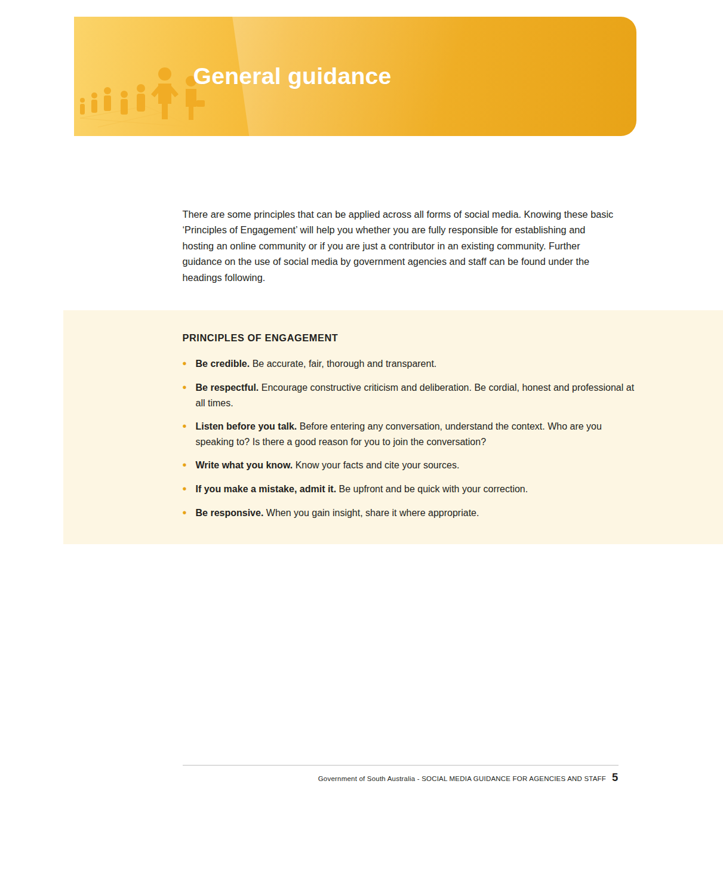General guidance
There are some principles that can be applied across all forms of social media. Knowing these basic ‘Principles of Engagement’ will help you whether you are fully responsible for establishing and hosting an online community or if you are just a contributor in an existing community. Further guidance on the use of social media by government agencies and staff can be found under the headings following.
Principles of engagement
Be credible. Be accurate, fair, thorough and transparent.
Be respectful. Encourage constructive criticism and deliberation. Be cordial, honest and professional at all times.
Listen before you talk. Before entering any conversation, understand the context. Who are you speaking to? Is there a good reason for you to join the conversation?
Write what you know. Know your facts and cite your sources.
If you make a mistake, admit it. Be upfront and be quick with your correction.
Be responsive. When you gain insight, share it where appropriate.
Government of South Australia - SOCIAL MEDIA GUIDANCE FOR AGENCIES AND STAFF 5